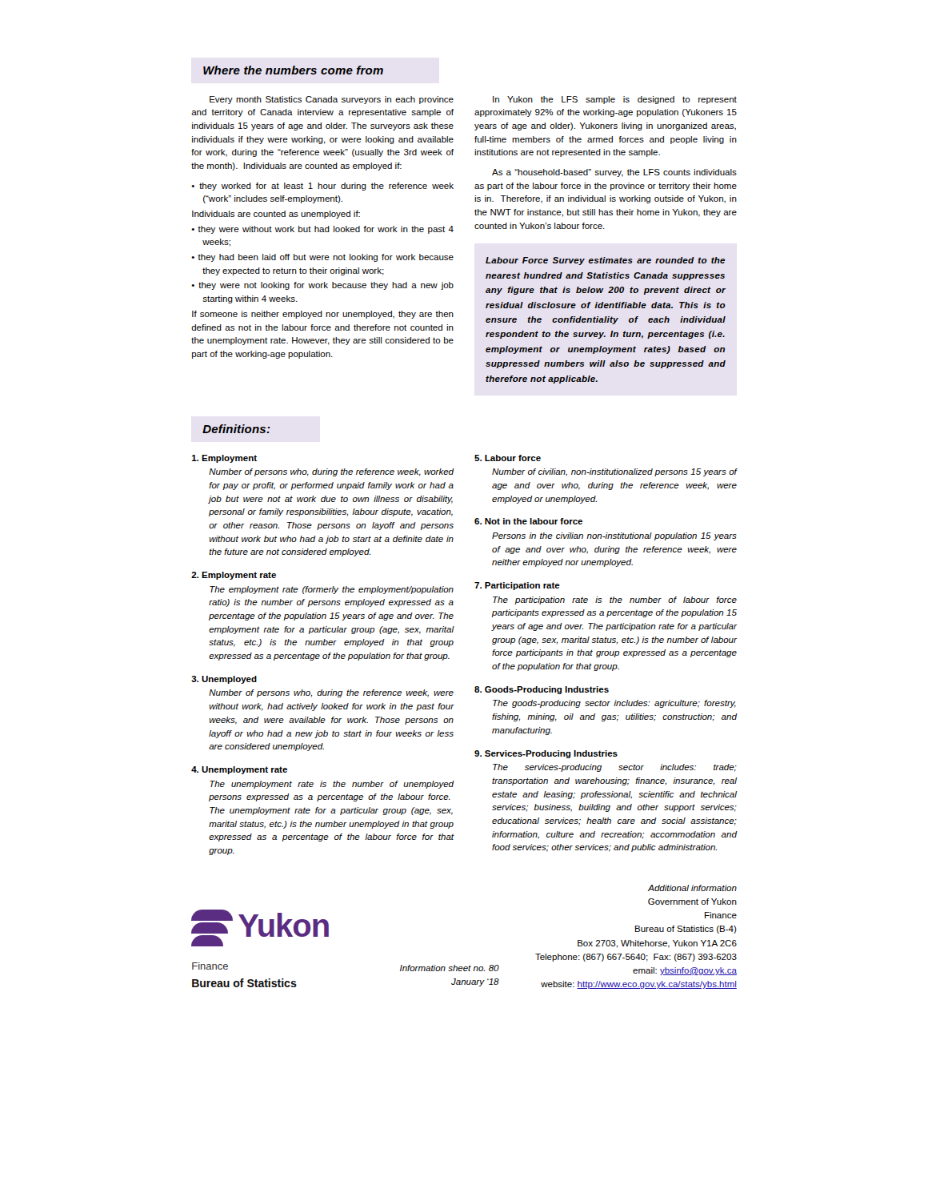Where the numbers come from
Every month Statistics Canada surveyors in each province and territory of Canada interview a representative sample of individuals 15 years of age and older. The surveyors ask these individuals if they were working, or were looking and available for work, during the “reference week” (usually the 3rd week of the month). Individuals are counted as employed if:
they worked for at least 1 hour during the reference week (“work” includes self-employment).
Individuals are counted as unemployed if:
they were without work but had looked for work in the past 4 weeks;
they had been laid off but were not looking for work because they expected to return to their original work;
they were not looking for work because they had a new job starting within 4 weeks.
If someone is neither employed nor unemployed, they are then defined as not in the labour force and therefore not counted in the unemployment rate. However, they are still considered to be part of the working-age population.
In Yukon the LFS sample is designed to represent approximately 92% of the working-age population (Yukoners 15 years of age and older). Yukoners living in unorganized areas, full-time members of the armed forces and people living in institutions are not represented in the sample.
As a “household-based” survey, the LFS counts individuals as part of the labour force in the province or territory their home is in. Therefore, if an individual is working outside of Yukon, in the NWT for instance, but still has their home in Yukon, they are counted in Yukon’s labour force.
Labour Force Survey estimates are rounded to the nearest hundred and Statistics Canada suppresses any figure that is below 200 to prevent direct or residual disclosure of identifiable data. This is to ensure the confidentiality of each individual respondent to the survey. In turn, percentages (i.e. employment or unemployment rates) based on suppressed numbers will also be suppressed and therefore not applicable.
Definitions:
1. Employment
Number of persons who, during the reference week, worked for pay or profit, or performed unpaid family work or had a job but were not at work due to own illness or disability, personal or family responsibilities, labour dispute, vacation, or other reason. Those persons on layoff and persons without work but who had a job to start at a definite date in the future are not considered employed.
2. Employment rate
The employment rate (formerly the employment/population ratio) is the number of persons employed expressed as a percentage of the population 15 years of age and over. The employment rate for a particular group (age, sex, marital status, etc.) is the number employed in that group expressed as a percentage of the population for that group.
3. Unemployed
Number of persons who, during the reference week, were without work, had actively looked for work in the past four weeks, and were available for work. Those persons on layoff or who had a new job to start in four weeks or less are considered unemployed.
4. Unemployment rate
The unemployment rate is the number of unemployed persons expressed as a percentage of the labour force. The unemployment rate for a particular group (age, sex, marital status, etc.) is the number unemployed in that group expressed as a percentage of the labour force for that group.
5. Labour force
Number of civilian, non-institutionalized persons 15 years of age and over who, during the reference week, were employed or unemployed.
6. Not in the labour force
Persons in the civilian non-institutional population 15 years of age and over who, during the reference week, were neither employed nor unemployed.
7. Participation rate
The participation rate is the number of labour force participants expressed as a percentage of the population 15 years of age and over. The participation rate for a particular group (age, sex, marital status, etc.) is the number of labour force participants in that group expressed as a percentage of the population for that group.
8. Goods-Producing Industries
The goods-producing sector includes: agriculture; forestry, fishing, mining, oil and gas; utilities; construction; and manufacturing.
9. Services-Producing Industries
The services-producing sector includes: trade; transportation and warehousing; finance, insurance, real estate and leasing; professional, scientific and technical services; business, building and other support services; educational services; health care and social assistance; information, culture and recreation; accommodation and food services; other services; and public administration.
Yukon
Finance
Bureau of Statistics
Information sheet no. 80
January ‘18
Additional information
Government of Yukon
Finance
Bureau of Statistics (B-4)
Box 2703, Whitehorse, Yukon Y1A 2C6
Telephone: (867) 667-5640; Fax: (867) 393-6203
email: ybsinfo@gov.yk.ca
website: http://www.eco.gov.yk.ca/stats/ybs.html